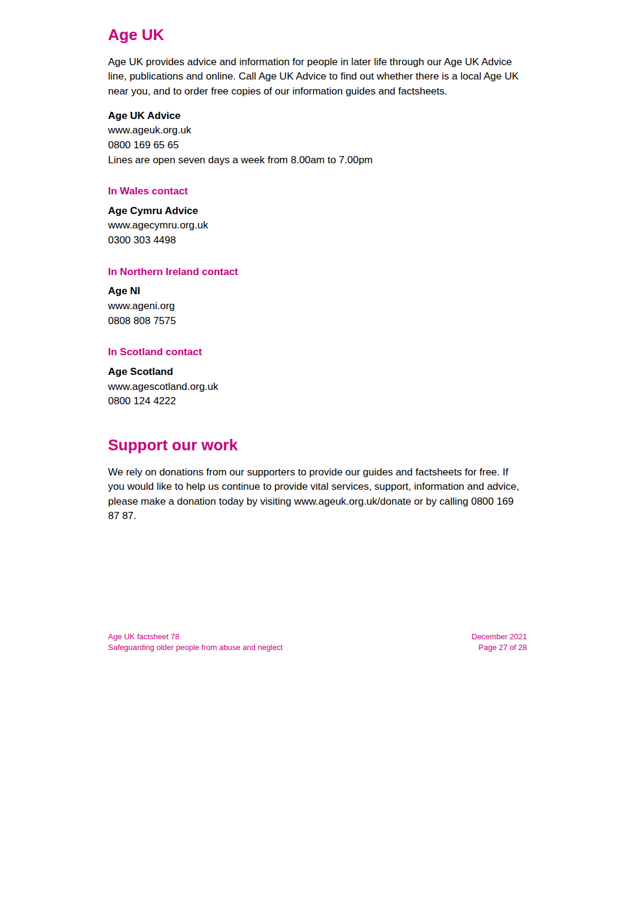Age UK
Age UK provides advice and information for people in later life through our Age UK Advice line, publications and online. Call Age UK Advice to find out whether there is a local Age UK near you, and to order free copies of our information guides and factsheets.
Age UK Advice www.ageuk.org.uk 0800 169 65 65 Lines are open seven days a week from 8.00am to 7.00pm
In Wales contact
Age Cymru Advice www.agecymru.org.uk 0300 303 4498
In Northern Ireland contact
Age NI www.ageni.org 0808 808 7575
In Scotland contact
Age Scotland www.agescotland.org.uk 0800 124 4222
Support our work
We rely on donations from our supporters to provide our guides and factsheets for free. If you would like to help us continue to provide vital services, support, information and advice, please make a donation today by visiting www.ageuk.org.uk/donate or by calling 0800 169 87 87.
Age UK factsheet 78
Safeguarding older people from abuse and neglect
December 2021
Page 27 of 28